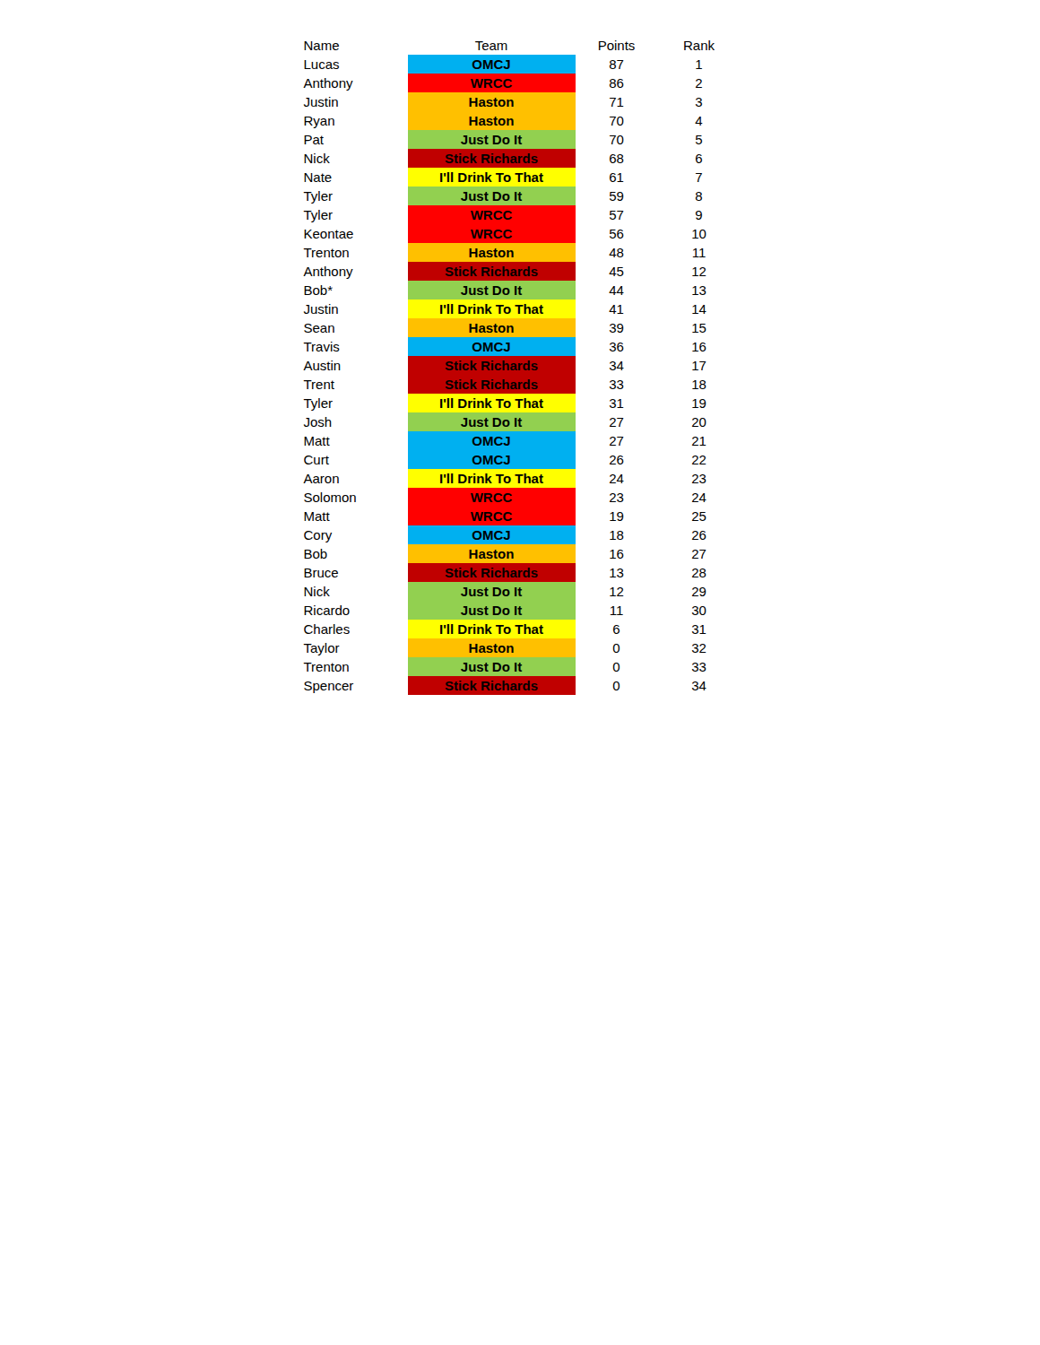| Name | Team | Points | Rank |
| --- | --- | --- | --- |
| Lucas | OMCJ | 87 | 1 |
| Anthony | WRCC | 86 | 2 |
| Justin | Haston | 71 | 3 |
| Ryan | Haston | 70 | 4 |
| Pat | Just Do It | 70 | 5 |
| Nick | Stick Richards | 68 | 6 |
| Nate | I'll Drink To That | 61 | 7 |
| Tyler | Just Do It | 59 | 8 |
| Tyler | WRCC | 57 | 9 |
| Keontae | WRCC | 56 | 10 |
| Trenton | Haston | 48 | 11 |
| Anthony | Stick Richards | 45 | 12 |
| Bob* | Just Do It | 44 | 13 |
| Justin | I'll Drink To That | 41 | 14 |
| Sean | Haston | 39 | 15 |
| Travis | OMCJ | 36 | 16 |
| Austin | Stick Richards | 34 | 17 |
| Trent | Stick Richards | 33 | 18 |
| Tyler | I'll Drink To That | 31 | 19 |
| Josh | Just Do It | 27 | 20 |
| Matt | OMCJ | 27 | 21 |
| Curt | OMCJ | 26 | 22 |
| Aaron | I'll Drink To That | 24 | 23 |
| Solomon | WRCC | 23 | 24 |
| Matt | WRCC | 19 | 25 |
| Cory | OMCJ | 18 | 26 |
| Bob | Haston | 16 | 27 |
| Bruce | Stick Richards | 13 | 28 |
| Nick | Just Do It | 12 | 29 |
| Ricardo | Just Do It | 11 | 30 |
| Charles | I'll Drink To That | 6 | 31 |
| Taylor | Haston | 0 | 32 |
| Trenton | Just Do It | 0 | 33 |
| Spencer | Stick Richards | 0 | 34 |